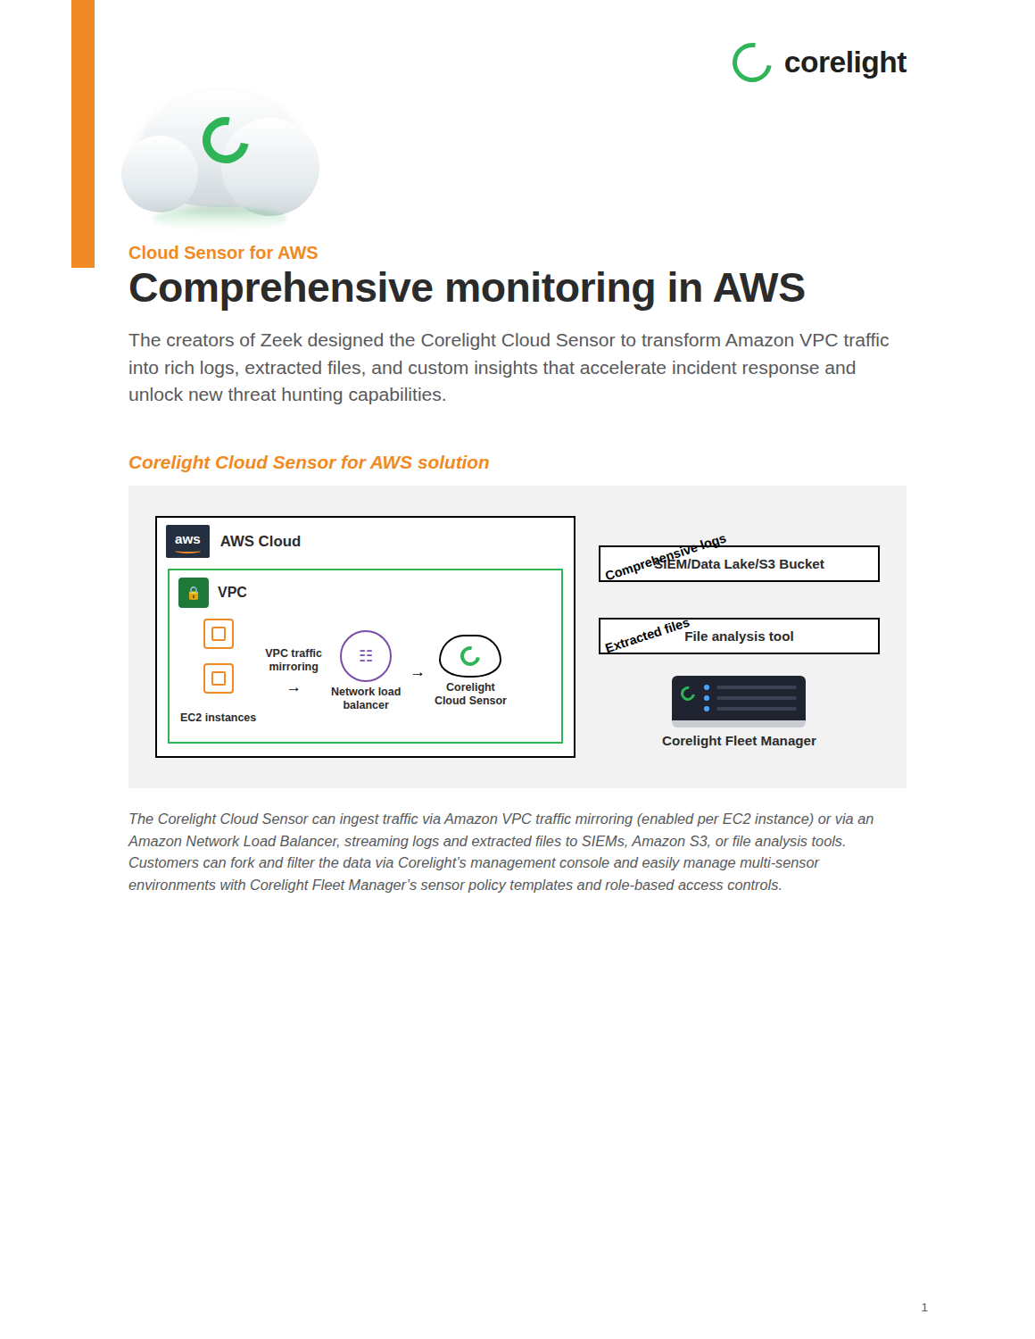corelight
Cloud Sensor for AWS
Comprehensive monitoring in AWS
The creators of Zeek designed the Corelight Cloud Sensor to transform Amazon VPC traffic into rich logs, extracted files, and custom insights that accelerate incident response and unlock new threat hunting capabilities.
Corelight Cloud Sensor for AWS solution
aws
AWS Cloud
🔒
VPC
EC2 instances
VPC traffic
mirroring
→
☷
Network load
balancer
→
Corelight
Cloud Sensor
Comprehensive logs
SIEM/Data Lake/S3 Bucket
Extracted files
File analysis tool
Corelight Fleet Manager
The Corelight Cloud Sensor can ingest traffic via Amazon VPC traffic mirroring (enabled per EC2 instance) or via an Amazon Network Load Balancer, streaming logs and extracted files to SIEMs, Amazon S3, or file analysis tools. Customers can fork and filter the data via Corelight’s management console and easily manage multi-sensor environments with Corelight Fleet Manager’s sensor policy templates and role-based access controls.
1